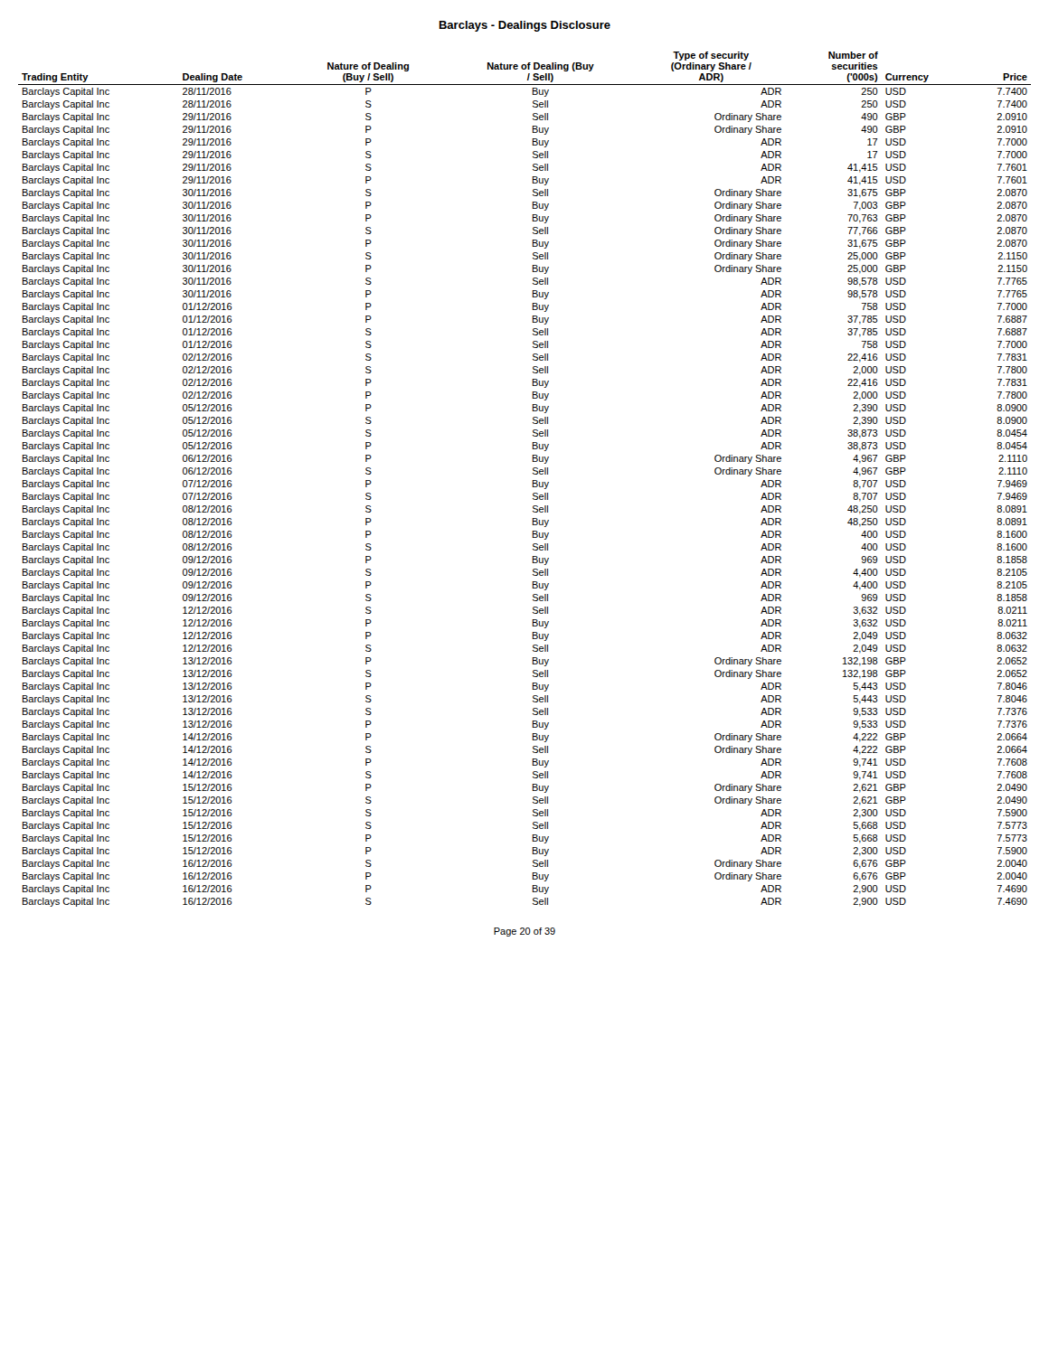Barclays - Dealings Disclosure
| Trading Entity | Dealing Date | Nature of Dealing (Buy / Sell) | Nature of Dealing (Buy / Sell) | Type of security (Ordinary Share / ADR) | Number of securities ('000s) | Currency | Price |
| --- | --- | --- | --- | --- | --- | --- | --- |
| Barclays Capital Inc | 28/11/2016 | P | Buy | ADR | 250 | USD | 7.7400 |
| Barclays Capital Inc | 28/11/2016 | S | Sell | ADR | 250 | USD | 7.7400 |
| Barclays Capital Inc | 29/11/2016 | S | Sell | Ordinary Share | 490 | GBP | 2.0910 |
| Barclays Capital Inc | 29/11/2016 | P | Buy | Ordinary Share | 490 | GBP | 2.0910 |
| Barclays Capital Inc | 29/11/2016 | P | Buy | ADR | 17 | USD | 7.7000 |
| Barclays Capital Inc | 29/11/2016 | S | Sell | ADR | 17 | USD | 7.7000 |
| Barclays Capital Inc | 29/11/2016 | S | Sell | ADR | 41,415 | USD | 7.7601 |
| Barclays Capital Inc | 29/11/2016 | P | Buy | ADR | 41,415 | USD | 7.7601 |
| Barclays Capital Inc | 30/11/2016 | S | Sell | Ordinary Share | 31,675 | GBP | 2.0870 |
| Barclays Capital Inc | 30/11/2016 | P | Buy | Ordinary Share | 7,003 | GBP | 2.0870 |
| Barclays Capital Inc | 30/11/2016 | P | Buy | Ordinary Share | 70,763 | GBP | 2.0870 |
| Barclays Capital Inc | 30/11/2016 | S | Sell | Ordinary Share | 77,766 | GBP | 2.0870 |
| Barclays Capital Inc | 30/11/2016 | P | Buy | Ordinary Share | 31,675 | GBP | 2.0870 |
| Barclays Capital Inc | 30/11/2016 | S | Sell | Ordinary Share | 25,000 | GBP | 2.1150 |
| Barclays Capital Inc | 30/11/2016 | P | Buy | Ordinary Share | 25,000 | GBP | 2.1150 |
| Barclays Capital Inc | 30/11/2016 | S | Sell | ADR | 98,578 | USD | 7.7765 |
| Barclays Capital Inc | 30/11/2016 | P | Buy | ADR | 98,578 | USD | 7.7765 |
| Barclays Capital Inc | 01/12/2016 | P | Buy | ADR | 758 | USD | 7.7000 |
| Barclays Capital Inc | 01/12/2016 | P | Buy | ADR | 37,785 | USD | 7.6887 |
| Barclays Capital Inc | 01/12/2016 | S | Sell | ADR | 37,785 | USD | 7.6887 |
| Barclays Capital Inc | 01/12/2016 | S | Sell | ADR | 758 | USD | 7.7000 |
| Barclays Capital Inc | 02/12/2016 | S | Sell | ADR | 22,416 | USD | 7.7831 |
| Barclays Capital Inc | 02/12/2016 | S | Sell | ADR | 2,000 | USD | 7.7800 |
| Barclays Capital Inc | 02/12/2016 | P | Buy | ADR | 22,416 | USD | 7.7831 |
| Barclays Capital Inc | 02/12/2016 | P | Buy | ADR | 2,000 | USD | 7.7800 |
| Barclays Capital Inc | 05/12/2016 | P | Buy | ADR | 2,390 | USD | 8.0900 |
| Barclays Capital Inc | 05/12/2016 | S | Sell | ADR | 2,390 | USD | 8.0900 |
| Barclays Capital Inc | 05/12/2016 | S | Sell | ADR | 38,873 | USD | 8.0454 |
| Barclays Capital Inc | 05/12/2016 | P | Buy | ADR | 38,873 | USD | 8.0454 |
| Barclays Capital Inc | 06/12/2016 | P | Buy | Ordinary Share | 4,967 | GBP | 2.1110 |
| Barclays Capital Inc | 06/12/2016 | S | Sell | Ordinary Share | 4,967 | GBP | 2.1110 |
| Barclays Capital Inc | 07/12/2016 | P | Buy | ADR | 8,707 | USD | 7.9469 |
| Barclays Capital Inc | 07/12/2016 | S | Sell | ADR | 8,707 | USD | 7.9469 |
| Barclays Capital Inc | 08/12/2016 | S | Sell | ADR | 48,250 | USD | 8.0891 |
| Barclays Capital Inc | 08/12/2016 | P | Buy | ADR | 48,250 | USD | 8.0891 |
| Barclays Capital Inc | 08/12/2016 | P | Buy | ADR | 400 | USD | 8.1600 |
| Barclays Capital Inc | 08/12/2016 | S | Sell | ADR | 400 | USD | 8.1600 |
| Barclays Capital Inc | 09/12/2016 | P | Buy | ADR | 969 | USD | 8.1858 |
| Barclays Capital Inc | 09/12/2016 | S | Sell | ADR | 4,400 | USD | 8.2105 |
| Barclays Capital Inc | 09/12/2016 | P | Buy | ADR | 4,400 | USD | 8.2105 |
| Barclays Capital Inc | 09/12/2016 | S | Sell | ADR | 969 | USD | 8.1858 |
| Barclays Capital Inc | 12/12/2016 | S | Sell | ADR | 3,632 | USD | 8.0211 |
| Barclays Capital Inc | 12/12/2016 | P | Buy | ADR | 3,632 | USD | 8.0211 |
| Barclays Capital Inc | 12/12/2016 | P | Buy | ADR | 2,049 | USD | 8.0632 |
| Barclays Capital Inc | 12/12/2016 | S | Sell | ADR | 2,049 | USD | 8.0632 |
| Barclays Capital Inc | 13/12/2016 | P | Buy | Ordinary Share | 132,198 | GBP | 2.0652 |
| Barclays Capital Inc | 13/12/2016 | S | Sell | Ordinary Share | 132,198 | GBP | 2.0652 |
| Barclays Capital Inc | 13/12/2016 | P | Buy | ADR | 5,443 | USD | 7.8046 |
| Barclays Capital Inc | 13/12/2016 | S | Sell | ADR | 5,443 | USD | 7.8046 |
| Barclays Capital Inc | 13/12/2016 | S | Sell | ADR | 9,533 | USD | 7.7376 |
| Barclays Capital Inc | 13/12/2016 | P | Buy | ADR | 9,533 | USD | 7.7376 |
| Barclays Capital Inc | 14/12/2016 | P | Buy | Ordinary Share | 4,222 | GBP | 2.0664 |
| Barclays Capital Inc | 14/12/2016 | S | Sell | Ordinary Share | 4,222 | GBP | 2.0664 |
| Barclays Capital Inc | 14/12/2016 | P | Buy | ADR | 9,741 | USD | 7.7608 |
| Barclays Capital Inc | 14/12/2016 | S | Sell | ADR | 9,741 | USD | 7.7608 |
| Barclays Capital Inc | 15/12/2016 | P | Buy | Ordinary Share | 2,621 | GBP | 2.0490 |
| Barclays Capital Inc | 15/12/2016 | S | Sell | Ordinary Share | 2,621 | GBP | 2.0490 |
| Barclays Capital Inc | 15/12/2016 | S | Sell | ADR | 2,300 | USD | 7.5900 |
| Barclays Capital Inc | 15/12/2016 | S | Sell | ADR | 5,668 | USD | 7.5773 |
| Barclays Capital Inc | 15/12/2016 | P | Buy | ADR | 5,668 | USD | 7.5773 |
| Barclays Capital Inc | 15/12/2016 | P | Buy | ADR | 2,300 | USD | 7.5900 |
| Barclays Capital Inc | 16/12/2016 | S | Sell | Ordinary Share | 6,676 | GBP | 2.0040 |
| Barclays Capital Inc | 16/12/2016 | P | Buy | Ordinary Share | 6,676 | GBP | 2.0040 |
| Barclays Capital Inc | 16/12/2016 | P | Buy | ADR | 2,900 | USD | 7.4690 |
| Barclays Capital Inc | 16/12/2016 | S | Sell | ADR | 2,900 | USD | 7.4690 |
Page 20 of 39